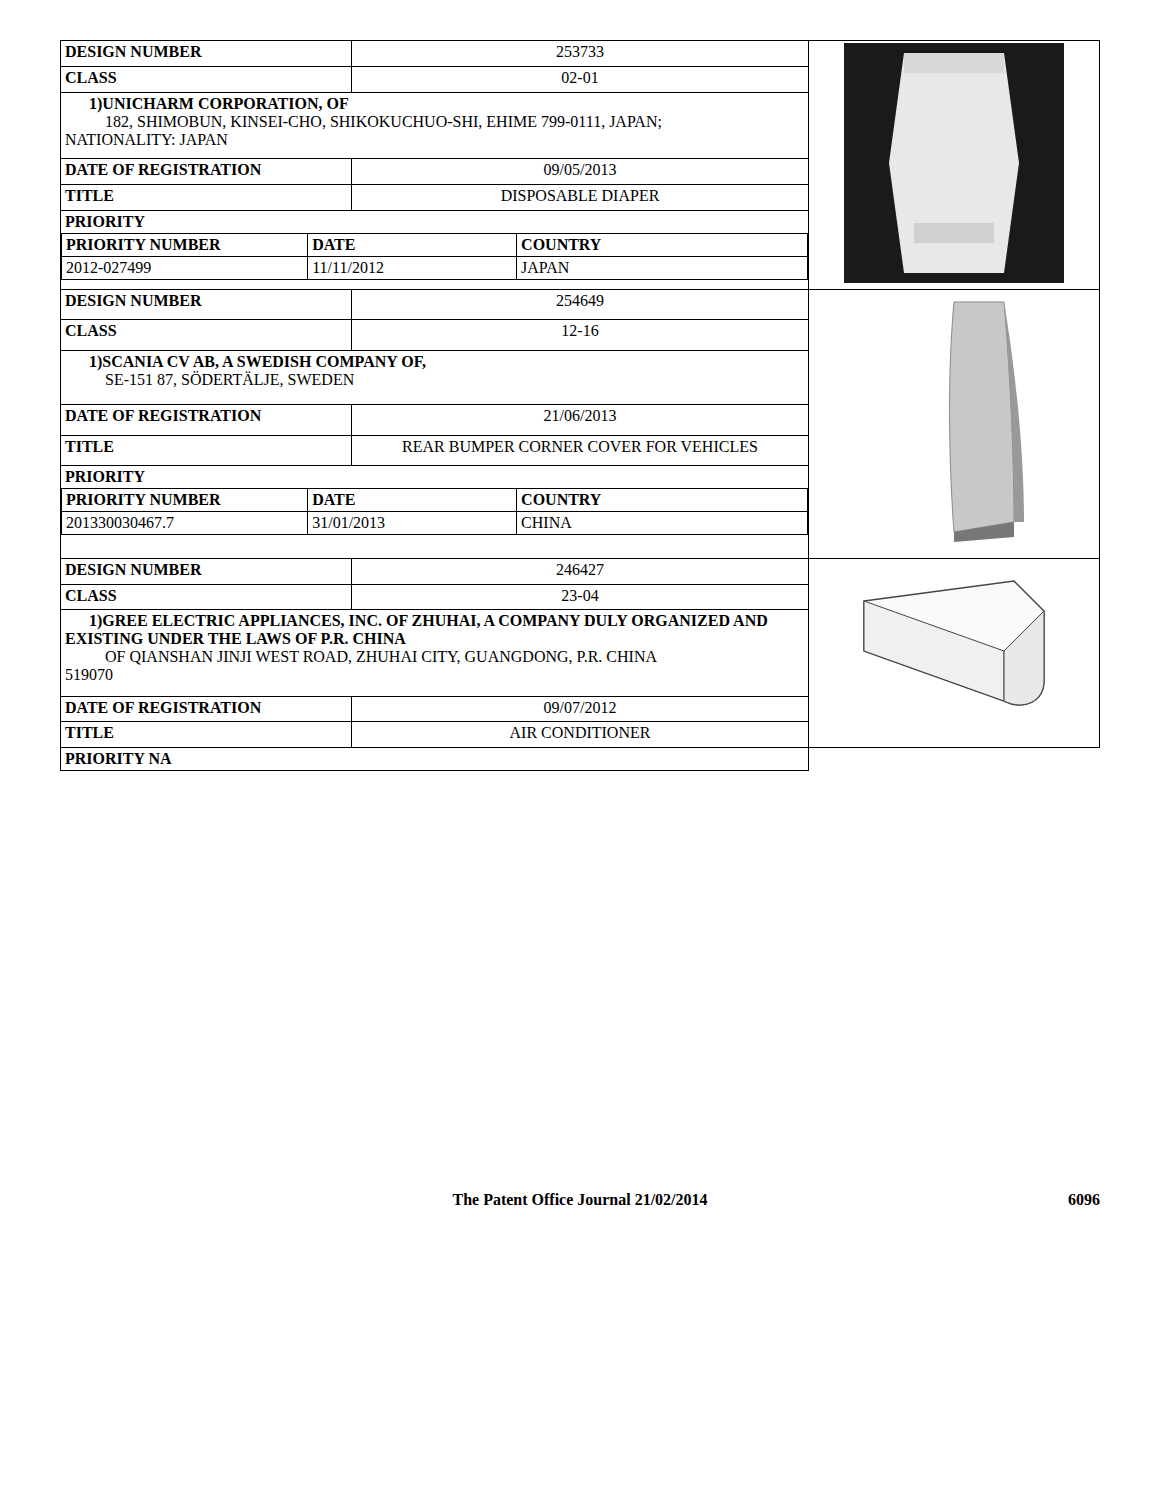| Design Number | 253733 | |
| Class | 02-01 |
| 1)UNICHARM CORPORATION, OF 182, SHIMOBUN, KINSEI-CHO, SHIKOKUCHUO-SHI, EHIME 799-0111, JAPAN; NATIONALITY: JAPAN |
| Date of Registration | 09/05/2013 |
| Title | DISPOSABLE DIAPER |
| Priority / Priority Number / Date / Country / / 2012-027499 / 11/11/2012 / JAPAN / |
| Design Number | 254649 | |
| Class | 12-16 |
| 1)SCANIA CV AB, A SWEDISH COMPANY OF, SE-151 87, SÖDERTÄLJE, SWEDEN |
| Date of Registration | 21/06/2013 |
| Title | REAR BUMPER CORNER COVER FOR VEHICLES |
| Priority / Priority Number / Date / Country / / 201330030467.7 / 31/01/2013 / CHINA / |
| Design Number | 246427 | |
| Class | 23-04 |
| 1)GREE ELECTRIC APPLIANCES, INC. OF ZHUHAI, A COMPANY DULY ORGANIZED AND EXISTING UNDER THE LAWS OF P.R. CHINA OF QIANSHAN JINJI WEST ROAD, ZHUHAI CITY, GUANGDONG, P.R. CHINA 519070 |
| Date of Registration | 09/07/2012 |
| Title | AIR CONDITIONER |
| Priority NA |
The Patent Office Journal 21/02/2014 6096